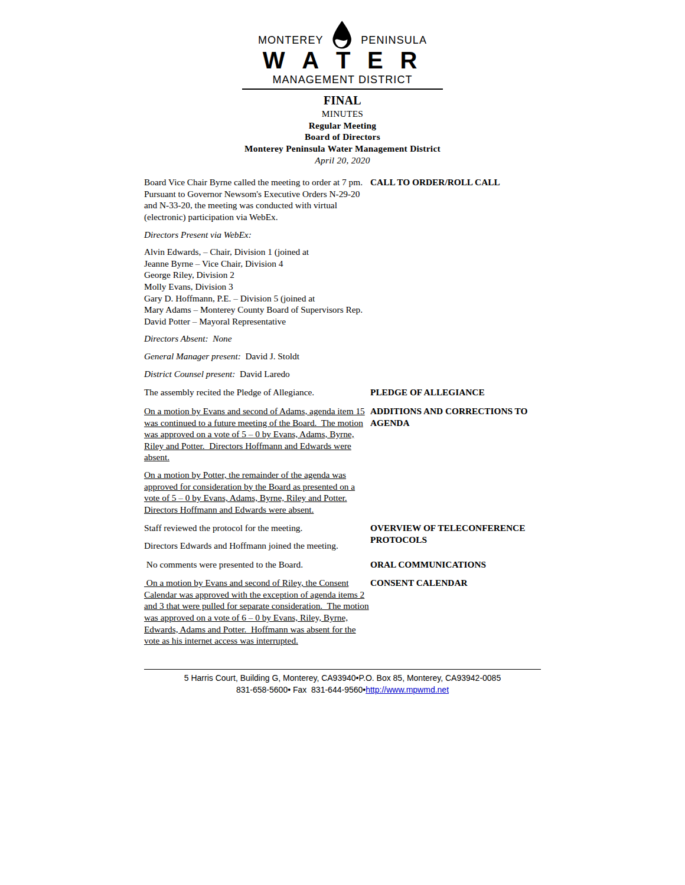MONTEREY PENINSULA
W A T E R
MANAGEMENT DISTRICT
FINAL
MINUTES
Regular Meeting
Board of Directors
Monterey Peninsula Water Management District
April 20, 2020
| Board Vice Chair Byrne called the meeting to order at 7 pm. Pursuant to Governor Newsom's Executive Orders N-29-20 and N-33-20, the meeting was conducted with virtual (electronic) participation via WebEx. Directors Present via WebEx: Alvin Edwards, – Chair, Division 1 (joined at Jeanne Byrne – Vice Chair, Division 4 George Riley, Division 2 Molly Evans, Division 3 Gary D. Hoffmann, P.E. – Division 5 (joined at Mary Adams – Monterey County Board of Supervisors Rep. David Potter – Mayoral Representative Directors Absent: None General Manager present: David J. Stoldt District Counsel present: David Laredo | CALL TO ORDER/ROLL CALL |
| The assembly recited the Pledge of Allegiance. | PLEDGE OF ALLEGIANCE |
| On a motion by Evans and second of Adams, agenda item 15 was continued to a future meeting of the Board. The motion was approved on a vote of 5 – 0 by Evans, Adams, Byrne, Riley and Potter. Directors Hoffmann and Edwards were absent. On a motion by Potter, the remainder of the agenda was approved for consideration by the Board as presented on a vote of 5 – 0 by Evans, Adams, Byrne, Riley and Potter. Directors Hoffmann and Edwards were absent. | ADDITIONS AND CORRECTIONS TO AGENDA |
| Staff reviewed the protocol for the meeting. Directors Edwards and Hoffmann joined the meeting. | OVERVIEW OF TELECONFERENCE PROTOCOLS |
| No comments were presented to the Board. | ORAL COMMUNICATIONS |
| On a motion by Evans and second of Riley, the Consent Calendar was approved with the exception of agenda items 2 and 3 that were pulled for separate consideration. The motion was approved on a vote of 6 – 0 by Evans, Riley, Byrne, Edwards, Adams and Potter. Hoffmann was absent for the vote as his internet access was interrupted . | CONSENT CALENDAR |
5 Harris Court, Building G, Monterey, CA93940•P.O. Box 85, Monterey, CA93942-0085
831-658-5600• Fax 831-644-9560•http://www.mpwmd.net